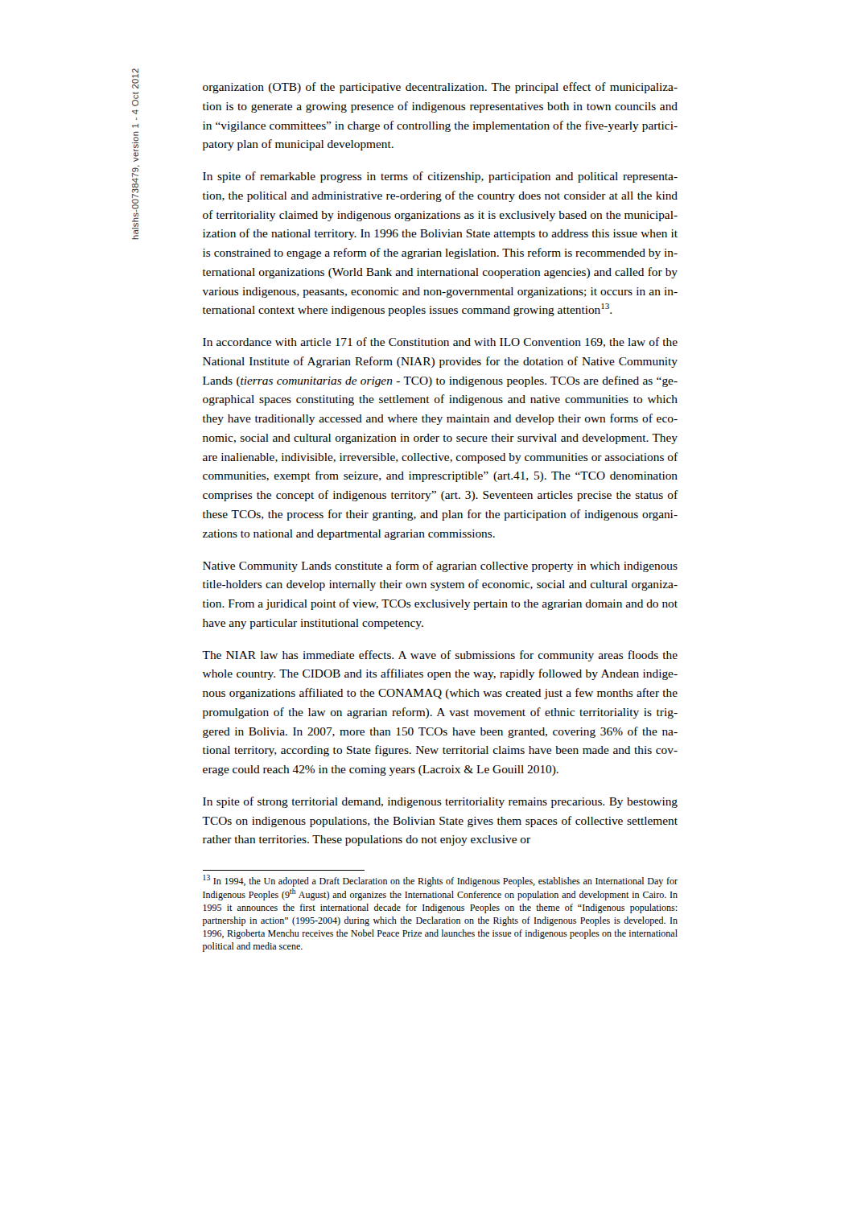halshs-00738479, version 1 - 4 Oct 2012
organization (OTB) of the participative decentralization. The principal effect of municipalization is to generate a growing presence of indigenous representatives both in town councils and in “vigilance committees” in charge of controlling the implementation of the five-yearly participatory plan of municipal development.
In spite of remarkable progress in terms of citizenship, participation and political representation, the political and administrative re-ordering of the country does not consider at all the kind of territoriality claimed by indigenous organizations as it is exclusively based on the municipalization of the national territory. In 1996 the Bolivian State attempts to address this issue when it is constrained to engage a reform of the agrarian legislation. This reform is recommended by international organizations (World Bank and international cooperation agencies) and called for by various indigenous, peasants, economic and non-governmental organizations; it occurs in an international context where indigenous peoples issues command growing attention13.
In accordance with article 171 of the Constitution and with ILO Convention 169, the law of the National Institute of Agrarian Reform (NIAR) provides for the dotation of Native Community Lands (tierras comunitarias de origen - TCO) to indigenous peoples. TCOs are defined as “geographical spaces constituting the settlement of indigenous and native communities to which they have traditionally accessed and where they maintain and develop their own forms of economic, social and cultural organization in order to secure their survival and development. They are inalienable, indivisible, irreversible, collective, composed by communities or associations of communities, exempt from seizure, and imprescriptible” (art.41, 5). The “TCO denomination comprises the concept of indigenous territory” (art. 3). Seventeen articles precise the status of these TCOs, the process for their granting, and plan for the participation of indigenous organizations to national and departmental agrarian commissions.
Native Community Lands constitute a form of agrarian collective property in which indigenous title-holders can develop internally their own system of economic, social and cultural organization. From a juridical point of view, TCOs exclusively pertain to the agrarian domain and do not have any particular institutional competency.
The NIAR law has immediate effects. A wave of submissions for community areas floods the whole country. The CIDOB and its affiliates open the way, rapidly followed by Andean indigenous organizations affiliated to the CONAMAQ (which was created just a few months after the promulgation of the law on agrarian reform). A vast movement of ethnic territoriality is triggered in Bolivia. In 2007, more than 150 TCOs have been granted, covering 36% of the national territory, according to State figures. New territorial claims have been made and this coverage could reach 42% in the coming years (Lacroix & Le Gouill 2010).
In spite of strong territorial demand, indigenous territoriality remains precarious. By bestowing TCOs on indigenous populations, the Bolivian State gives them spaces of collective settlement rather than territories. These populations do not enjoy exclusive or
13 In 1994, the Un adopted a Draft Declaration on the Rights of Indigenous Peoples, establishes an International Day for Indigenous Peoples (9th August) and organizes the International Conference on population and development in Cairo. In 1995 it announces the first international decade for Indigenous Peoples on the theme of “Indigenous populations: partnership in action” (1995-2004) during which the Declaration on the Rights of Indigenous Peoples is developed. In 1996, Rigoberta Menchu receives the Nobel Peace Prize and launches the issue of indigenous peoples on the international political and media scene.